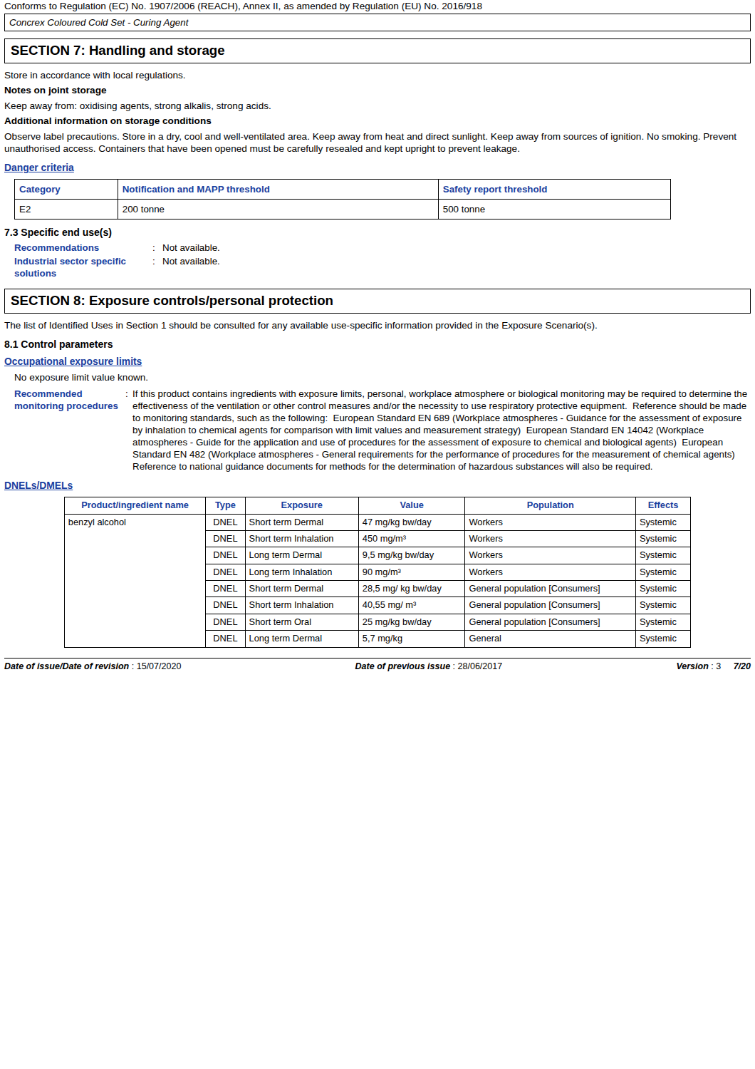Conforms to Regulation (EC) No. 1907/2006 (REACH), Annex II, as amended by Regulation (EU) No. 2016/918
Concrex Coloured Cold Set - Curing Agent
SECTION 7: Handling and storage
Store in accordance with local regulations.
Notes on joint storage
Keep away from: oxidising agents, strong alkalis, strong acids.
Additional information on storage conditions
Observe label precautions. Store in a dry, cool and well-ventilated area. Keep away from heat and direct sunlight. Keep away from sources of ignition. No smoking. Prevent unauthorised access. Containers that have been opened must be carefully resealed and kept upright to prevent leakage.
Danger criteria
| Category | Notification and MAPP threshold | Safety report threshold |
| --- | --- | --- |
| E2 | 200 tonne | 500 tonne |
7.3 Specific end use(s)
| Recommendations | : | Not available. |
| Industrial sector specific solutions | : | Not available. |
SECTION 8: Exposure controls/personal protection
The list of Identified Uses in Section 1 should be consulted for any available use-specific information provided in the Exposure Scenario(s).
8.1 Control parameters
Occupational exposure limits
No exposure limit value known.
| Recommended monitoring procedures | : | If this product contains ingredients with exposure limits, personal, workplace atmosphere or biological monitoring may be required to determine the effectiveness of the ventilation or other control measures and/or the necessity to use respiratory protective equipment. Reference should be made to monitoring standards, such as the following: European Standard EN 689 (Workplace atmospheres - Guidance for the assessment of exposure by inhalation to chemical agents for comparison with limit values and measurement strategy) European Standard EN 14042 (Workplace atmospheres - Guide for the application and use of procedures for the assessment of exposure to chemical and biological agents) European Standard EN 482 (Workplace atmospheres - General requirements for the performance of procedures for the measurement of chemical agents) Reference to national guidance documents for methods for the determination of hazardous substances will also be required. |
DNELs/DMELs
| Product/ingredient name | Type | Exposure | Value | Population | Effects |
| --- | --- | --- | --- | --- | --- |
| benzyl alcohol | DNEL | Short term Dermal | 47 mg/kg bw/day | Workers | Systemic |
| DNEL | Short term Inhalation | 450 mg/m³ | Workers | Systemic |
| DNEL | Long term Dermal | 9,5 mg/kg bw/day | Workers | Systemic |
| DNEL | Long term Inhalation | 90 mg/m³ | Workers | Systemic |
| DNEL | Short term Dermal | 28,5 mg/ kg bw/day | General population [Consumers] | Systemic |
| DNEL | Short term Inhalation | 40,55 mg/ m³ | General population [Consumers] | Systemic |
| DNEL | Short term Oral | 25 mg/kg bw/day | General population [Consumers] | Systemic |
| DNEL | Long term Dermal | 5,7 mg/kg | General | Systemic |
Date of issue/Date of revision : 15/07/2020 Date of previous issue : 28/06/2017 Version : 3 7/20